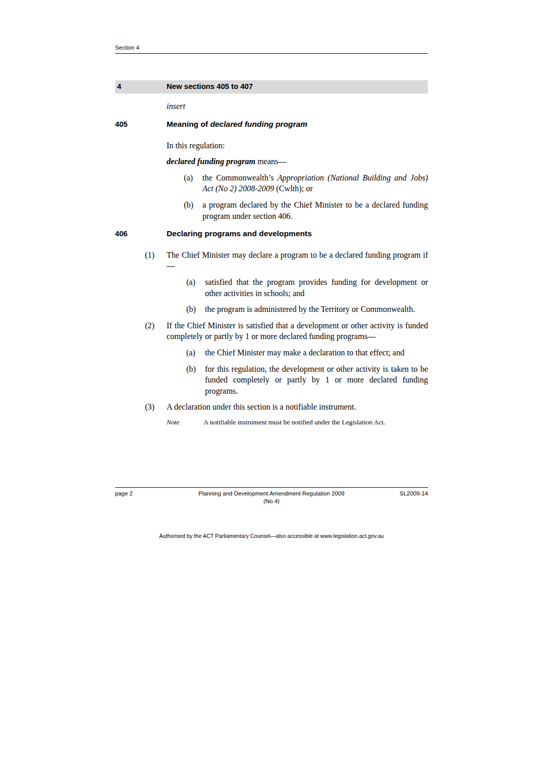Section 4
4
New sections 405 to 407
insert
405
Meaning of declared funding program
In this regulation:
declared funding program means—
(a)
the Commonwealth’s Appropriation (National Building and Jobs) Act (No 2) 2008-2009 (Cwlth); or
(b)
a program declared by the Chief Minister to be a declared funding program under section 406.
406
Declaring programs and developments
(1)
The Chief Minister may declare a program to be a declared funding program if—
(a)
satisfied that the program provides funding for development or other activities in schools; and
(b)
the program is administered by the Territory or Commonwealth.
(2)
If the Chief Minister is satisfied that a development or other activity is funded completely or partly by 1 or more declared funding programs—
(a)
the Chief Minister may make a declaration to that effect; and
(b)
for this regulation, the development or other activity is taken to be funded completely or partly by 1 or more declared funding programs.
(3)
A declaration under this section is a notifiable instrument.
Note
A notifiable instrument must be notified under the Legislation Act.
page 2
Planning and Development Amendment Regulation 2009
(No 4)
SL2009-14
Authorised by the ACT Parliamentary Counsel—also accessible at www.legislation.act.gov.au